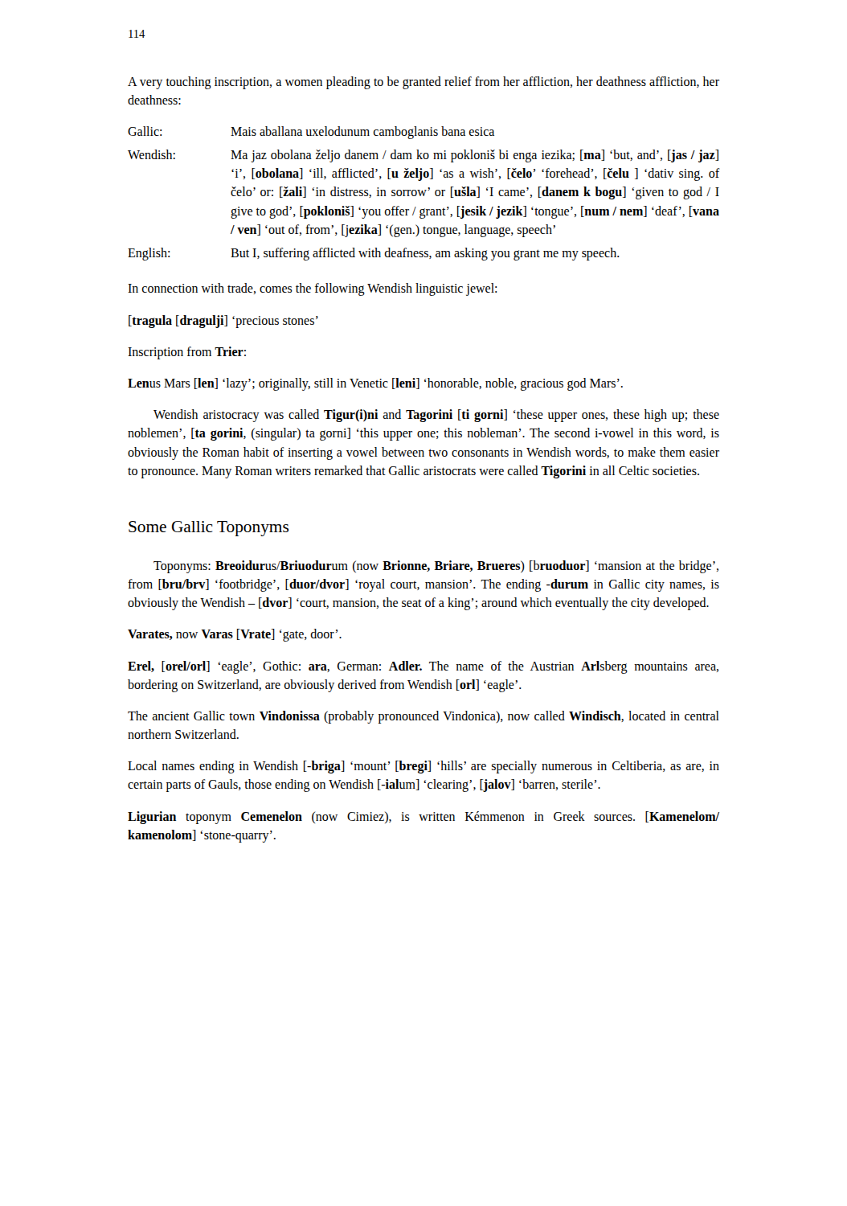114
A very touching inscription, a women pleading to be granted relief from her affliction, her deathness affliction, her deathness:
| Gallic: | Mais aballana uxelodunum camboglanis bana esica |
| Wendish: | Ma jaz obolana željo danem / dam ko mi pokloniš bi enga iezika; [ ma ] ‘but, and’, [ jas / jaz ] ‘i’, [ obolana ] ‘ill, afflicted’, [ u željo ] ‘as a wish’, [ čelo ’ ‘forehead’, [ čelu ] ‘dativ sing. of čelo’ or: [ žali ] ‘in distress, in sorrow’ or [ ušla ] ‘I came’, [ danem k bogu ] ‘given to god / I give to god’, [ pokloniš ] ‘you offer / grant’, [ jesik / jezik ] ‘tongue’, [ num / nem ] ‘deaf’, [ vana / ven ] ‘out of, from’, [j ezika ] ‘(gen.) tongue, language, speech’ |
| English: | But I, suffering afflicted with deafness, am asking you grant me my speech. |
In connection with trade, comes the following Wendish linguistic jewel:
[tragula [dragulji] ‘precious stones’
Inscription from Trier:
Lenus Mars [len] ‘lazy’; originally, still in Venetic [leni] ‘honorable, noble, gracious god Mars’.
Wendish aristocracy was called Tigur(i)ni and Tagorini [ti gorni] ‘these upper ones, these high up; these noblemen’, [ta gorini, (singular) ta gorni] ‘this upper one; this nobleman’. The second i-vowel in this word, is obviously the Roman habit of inserting a vowel between two consonants in Wendish words, to make them easier to pronounce. Many Roman writers remarked that Gallic aristocrats were called Tigorini in all Celtic societies.
Some Gallic Toponyms
Toponyms: Breoidurus/Briuodurum (now Brionne, Briare, Brueres) [bruoduor] ‘mansion at the bridge’, from [bru/brv] ‘footbridge’, [duor/dvor] ‘royal court, mansion’. The ending -durum in Gallic city names, is obviously the Wendish – [dvor] ‘court, mansion, the seat of a king’; around which eventually the city developed.
Varates, now Varas [Vrate] ‘gate, door’.
Erel, [orel/orl] ‘eagle’, Gothic: ara, German: Adler. The name of the Austrian Arlsberg mountains area, bordering on Switzerland, are obviously derived from Wendish [orl] ‘eagle’.
The ancient Gallic town Vindonissa (probably pronounced Vindonica), now called Windisch, located in central northern Switzerland.
Local names ending in Wendish [-briga] ‘mount’ [bregi] ‘hills’ are specially numerous in Celtiberia, as are, in certain parts of Gauls, those ending on Wendish [-ialum] ‘clearing’, [jalov] ‘barren, sterile’.
Ligurian toponym Cemenelon (now Cimiez), is written Kémmenon in Greek sources. [Kamenelom/ kamenolom] ‘stone-quarry’.